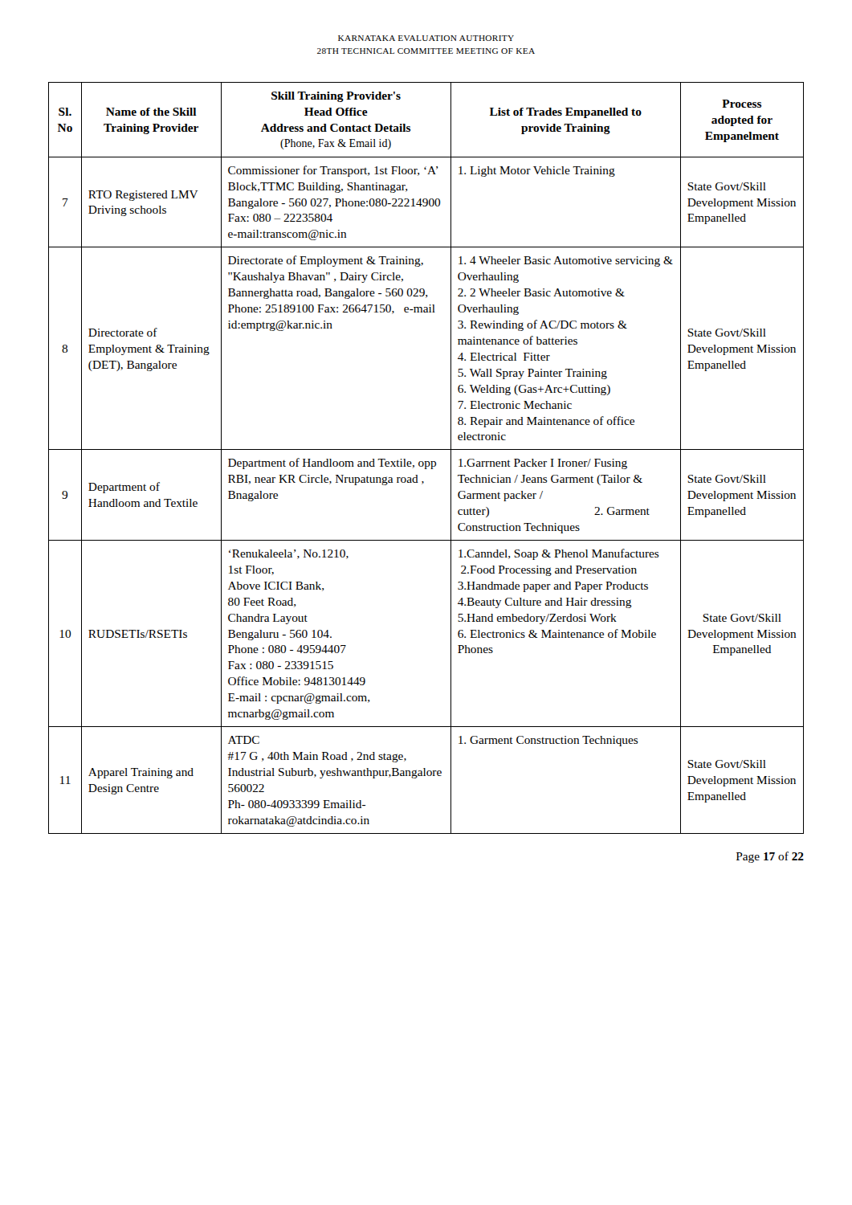KARNATAKA EVALUATION AUTHORITY
28TH TECHNICAL COMMITTEE MEETING OF KEA
| Sl. No | Name of the Skill Training Provider | Skill Training Provider's Head Office Address and Contact Details (Phone, Fax & Email id) | List of Trades Empanelled to provide Training | Process adopted for Empanelment |
| --- | --- | --- | --- | --- |
| 7 | RTO Registered LMV Driving schools | Commissioner for Transport, 1st Floor, ‘A’ Block,TTMC Building, Shantinagar, Bangalore - 560 027, Phone:080-22214900 Fax: 080 – 22235804 e-mail:transcom@nic.in | 1. Light Motor Vehicle Training | State Govt/Skill Development Mission Empanelled |
| 8 | Directorate of Employment & Training (DET), Bangalore | Directorate of Employment & Training, "Kaushalya Bhavan" , Dairy Circle, Bannerghatta road, Bangalore - 560 029, Phone: 25189100 Fax: 26647150, e-mail id:emptrg@kar.nic.in | 1. 4 Wheeler Basic Automotive servicing & Overhauling 2. 2 Wheeler Basic Automotive & Overhauling 3. Rewinding of AC/DC motors & maintenance of batteries 4. Electrical Fitter 5. Wall Spray Painter Training 6. Welding (Gas+Arc+Cutting) 7. Electronic Mechanic 8. Repair and Maintenance of office electronic | State Govt/Skill Development Mission Empanelled |
| 9 | Department of Handloom and Textile | Department of Handloom and Textile, opp RBI, near KR Circle, Nrupatunga road , Bnagalore | 1.Garrnent Packer I Ironer/ Fusing Technician / Jeans Garment (Tailor & Garment packer / cutter) 2. Garment Construction Techniques | State Govt/Skill Development Mission Empanelled |
| 10 | RUDSETIs/RSETIs | ‘Renukaleela’, No.1210, 1st Floor, Above ICICI Bank, 80 Feet Road, Chandra Layout Bengaluru - 560 104. Phone : 080 - 49594407 Fax : 080 - 23391515 Office Mobile: 9481301449 E-mail : cpcnar@gmail.com, mcnarbg@gmail.com | 1.Canndel, Soap & Phenol Manufactures 2.Food Processing and Preservation 3.Handmade paper and Paper Products 4.Beauty Culture and Hair dressing 5.Hand embedory/Zerdosi Work 6. Electronics & Maintenance of Mobile Phones | State Govt/Skill Development Mission Empanelled |
| 11 | Apparel Training and Design Centre | ATDC #17 G , 40th Main Road , 2nd stage, Industrial Suburb, yeshwanthpur,Bangalore 560022 Ph- 080-40933399 Emailid-rokarnataka@atdcindia.co.in | 1. Garment Construction Techniques | State Govt/Skill Development Mission Empanelled |
Page 17 of 22